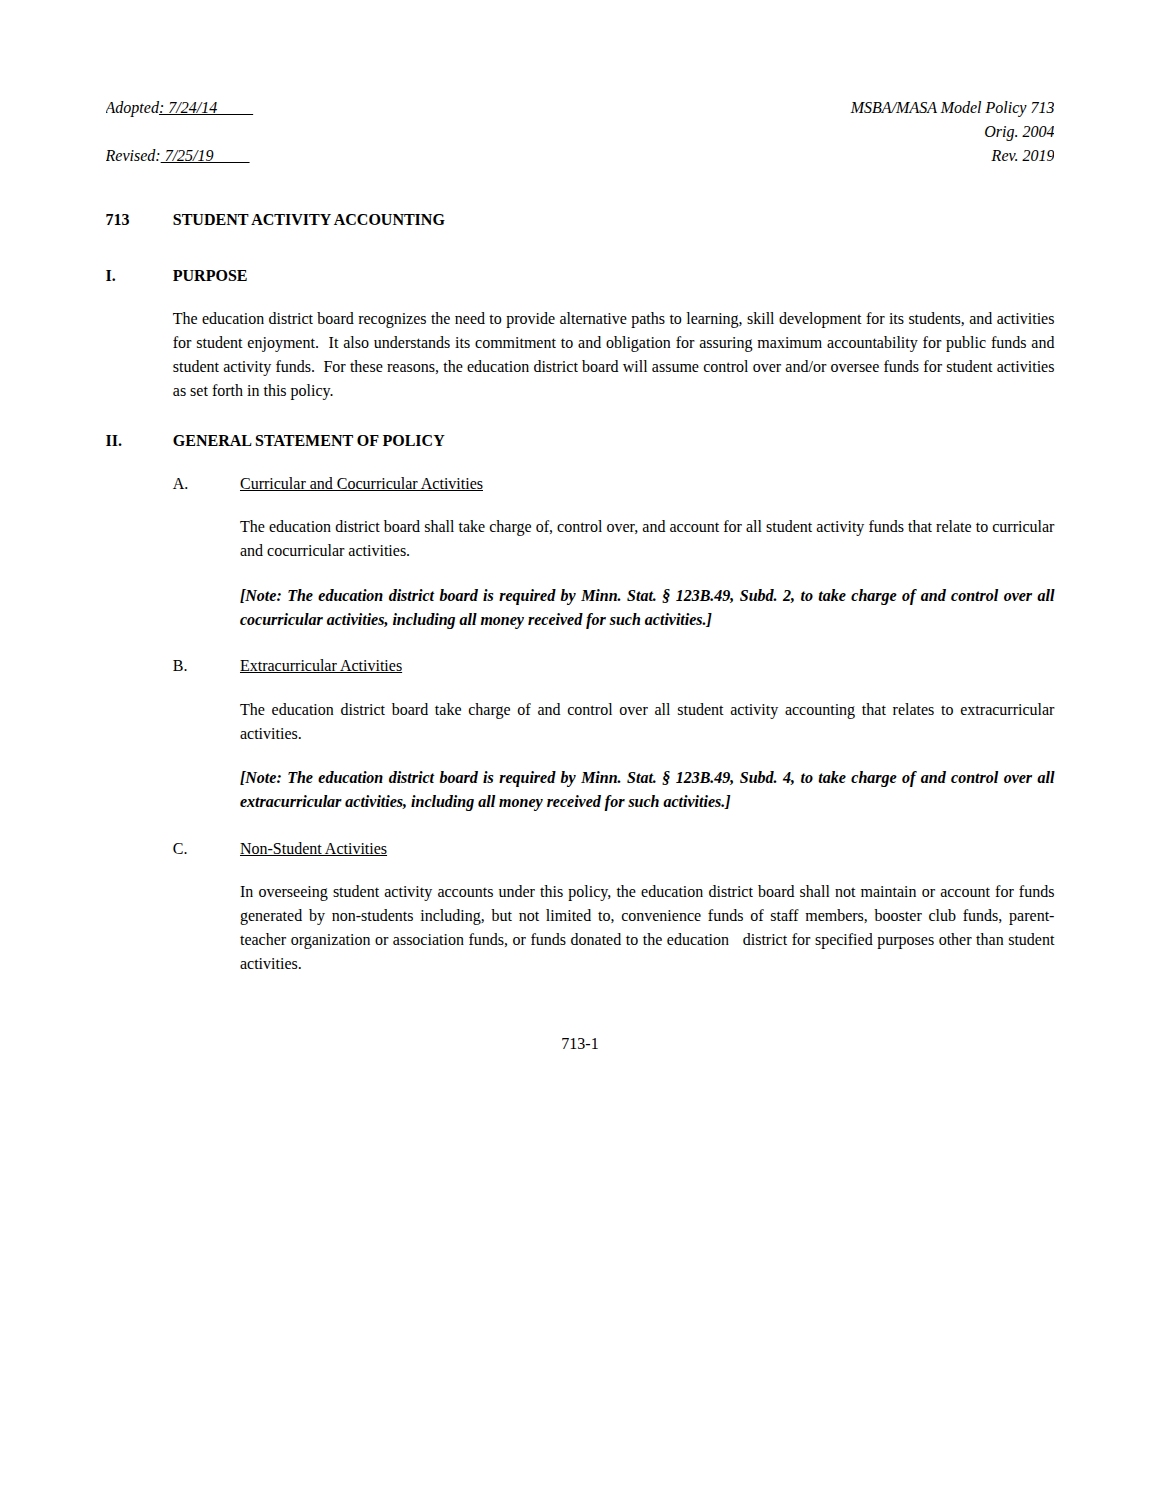Adopted: 7/24/14
Revised: 7/25/19
MSBA/MASA Model Policy 713
Orig. 2004
Rev. 2019
713 STUDENT ACTIVITY ACCOUNTING
I. PURPOSE
The education district board recognizes the need to provide alternative paths to learning, skill development for its students, and activities for student enjoyment. It also understands its commitment to and obligation for assuring maximum accountability for public funds and student activity funds. For these reasons, the education district board will assume control over and/or oversee funds for student activities as set forth in this policy.
II. GENERAL STATEMENT OF POLICY
A. Curricular and Cocurricular Activities
The education district board shall take charge of, control over, and account for all student activity funds that relate to curricular and cocurricular activities.
[Note: The education district board is required by Minn. Stat. § 123B.49, Subd. 2, to take charge of and control over all cocurricular activities, including all money received for such activities.]
B. Extracurricular Activities
The education district board take charge of and control over all student activity accounting that relates to extracurricular activities.
[Note: The education district board is required by Minn. Stat. § 123B.49, Subd. 4, to take charge of and control over all extracurricular activities, including all money received for such activities.]
C. Non-Student Activities
In overseeing student activity accounts under this policy, the education district board shall not maintain or account for funds generated by non-students including, but not limited to, convenience funds of staff members, booster club funds, parent-teacher organization or association funds, or funds donated to the education district for specified purposes other than student activities.
713-1